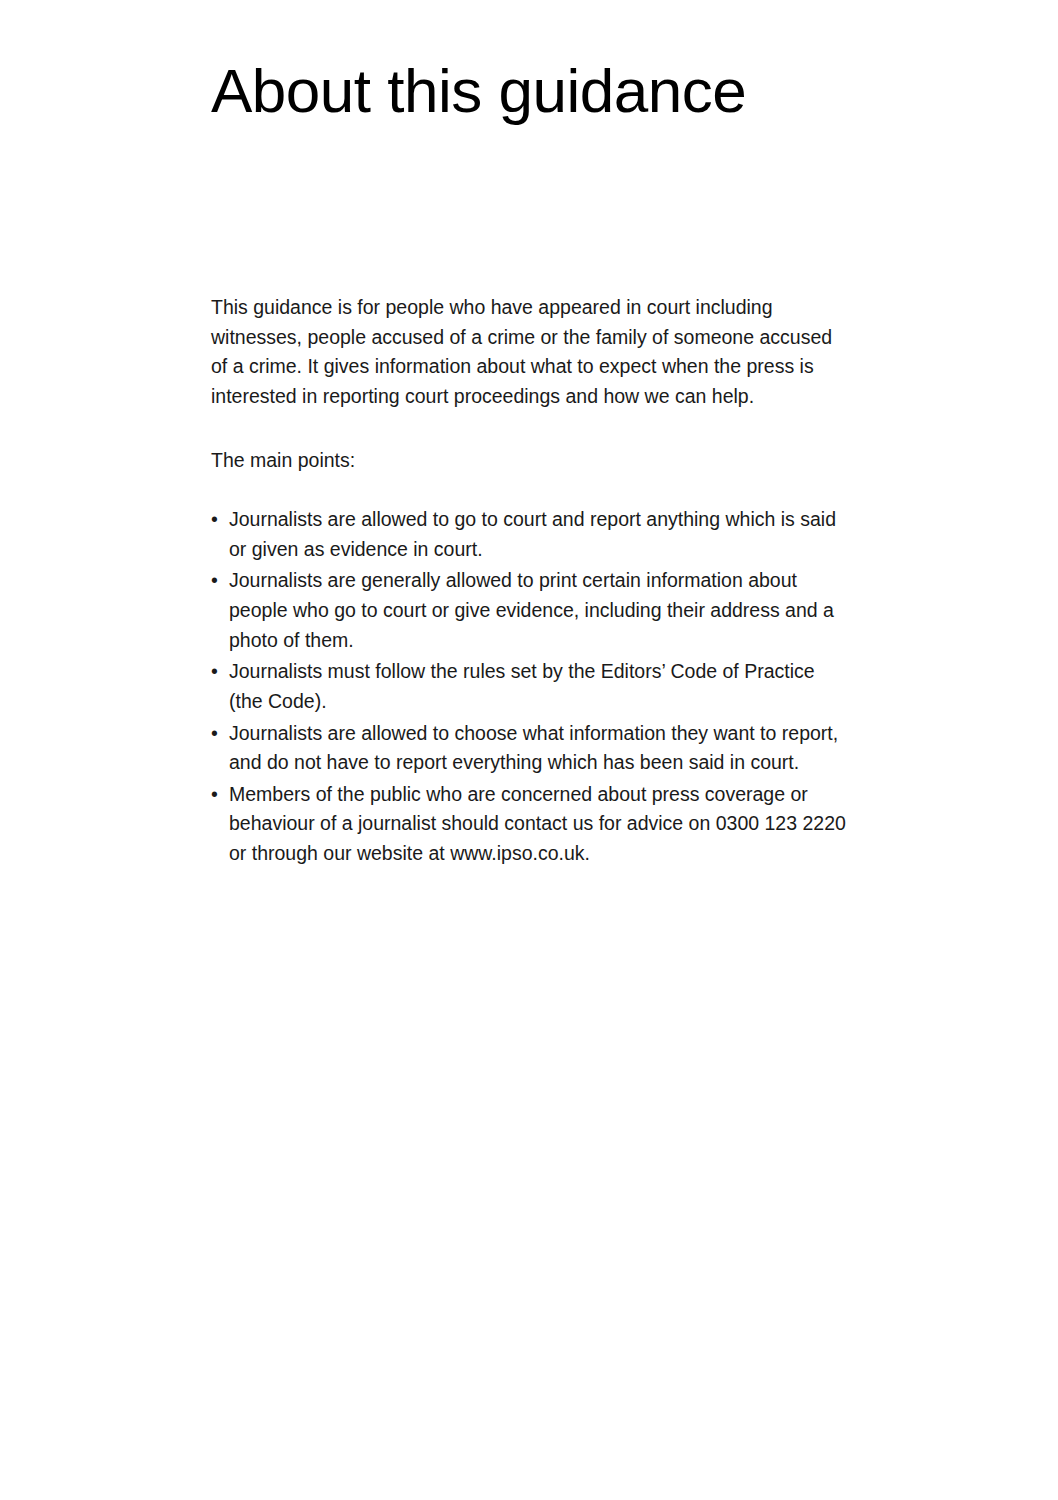About this guidance
This guidance is for people who have appeared in court including witnesses, people accused of a crime or the family of someone accused of a crime. It gives information about what to expect when the press is interested in reporting court proceedings and how we can help.
The main points:
Journalists are allowed to go to court and report anything which is said or given as evidence in court.
Journalists are generally allowed to print certain information about people who go to court or give evidence, including their address and a photo of them.
Journalists must follow the rules set by the Editors’ Code of Practice (the Code).
Journalists are allowed to choose what information they want to report, and do not have to report everything which has been said in court.
Members of the public who are concerned about press coverage or behaviour of a journalist should contact us for advice on 0300 123 2220 or through our website at www.ipso.co.uk.